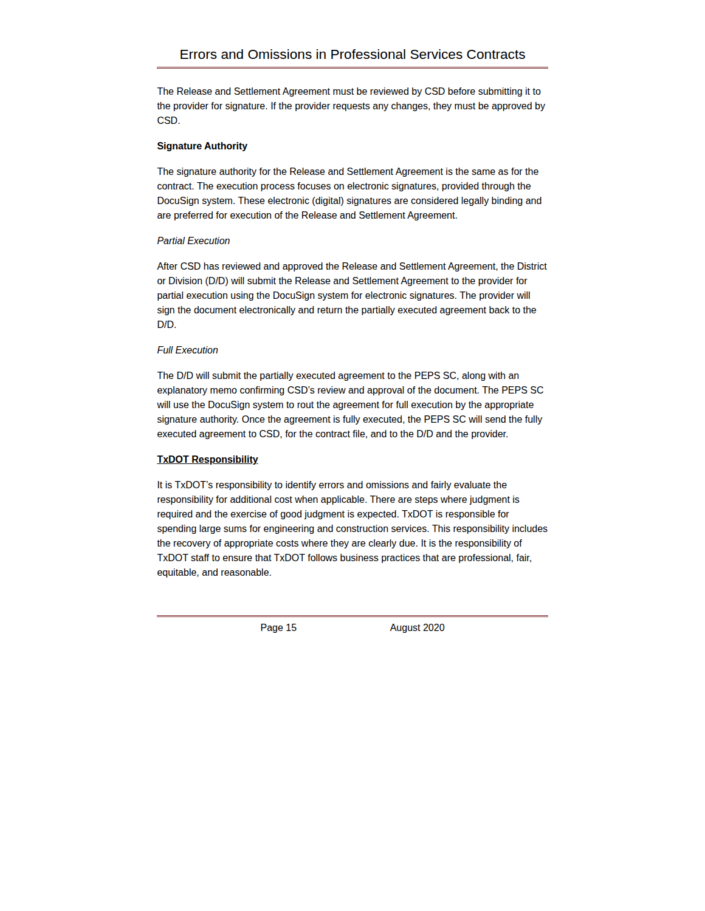Errors and Omissions in Professional Services Contracts
The Release and Settlement Agreement must be reviewed by CSD before submitting it to the provider for signature. If the provider requests any changes, they must be approved by CSD.
Signature Authority
The signature authority for the Release and Settlement Agreement is the same as for the contract. The execution process focuses on electronic signatures, provided through the DocuSign system. These electronic (digital) signatures are considered legally binding and are preferred for execution of the Release and Settlement Agreement.
Partial Execution
After CSD has reviewed and approved the Release and Settlement Agreement, the District or Division (D/D) will submit the Release and Settlement Agreement to the provider for partial execution using the DocuSign system for electronic signatures. The provider will sign the document electronically and return the partially executed agreement back to the D/D.
Full Execution
The D/D will submit the partially executed agreement to the PEPS SC, along with an explanatory memo confirming CSD’s review and approval of the document. The PEPS SC will use the DocuSign system to rout the agreement for full execution by the appropriate signature authority. Once the agreement is fully executed, the PEPS SC will send the fully executed agreement to CSD, for the contract file, and to the D/D and the provider.
TxDOT Responsibility
It is TxDOT’s responsibility to identify errors and omissions and fairly evaluate the responsibility for additional cost when applicable. There are steps where judgment is required and the exercise of good judgment is expected. TxDOT is responsible for spending large sums for engineering and construction services. This responsibility includes the recovery of appropriate costs where they are clearly due. It is the responsibility of TxDOT staff to ensure that TxDOT follows business practices that are professional, fair, equitable, and reasonable.
Page 15 August 2020